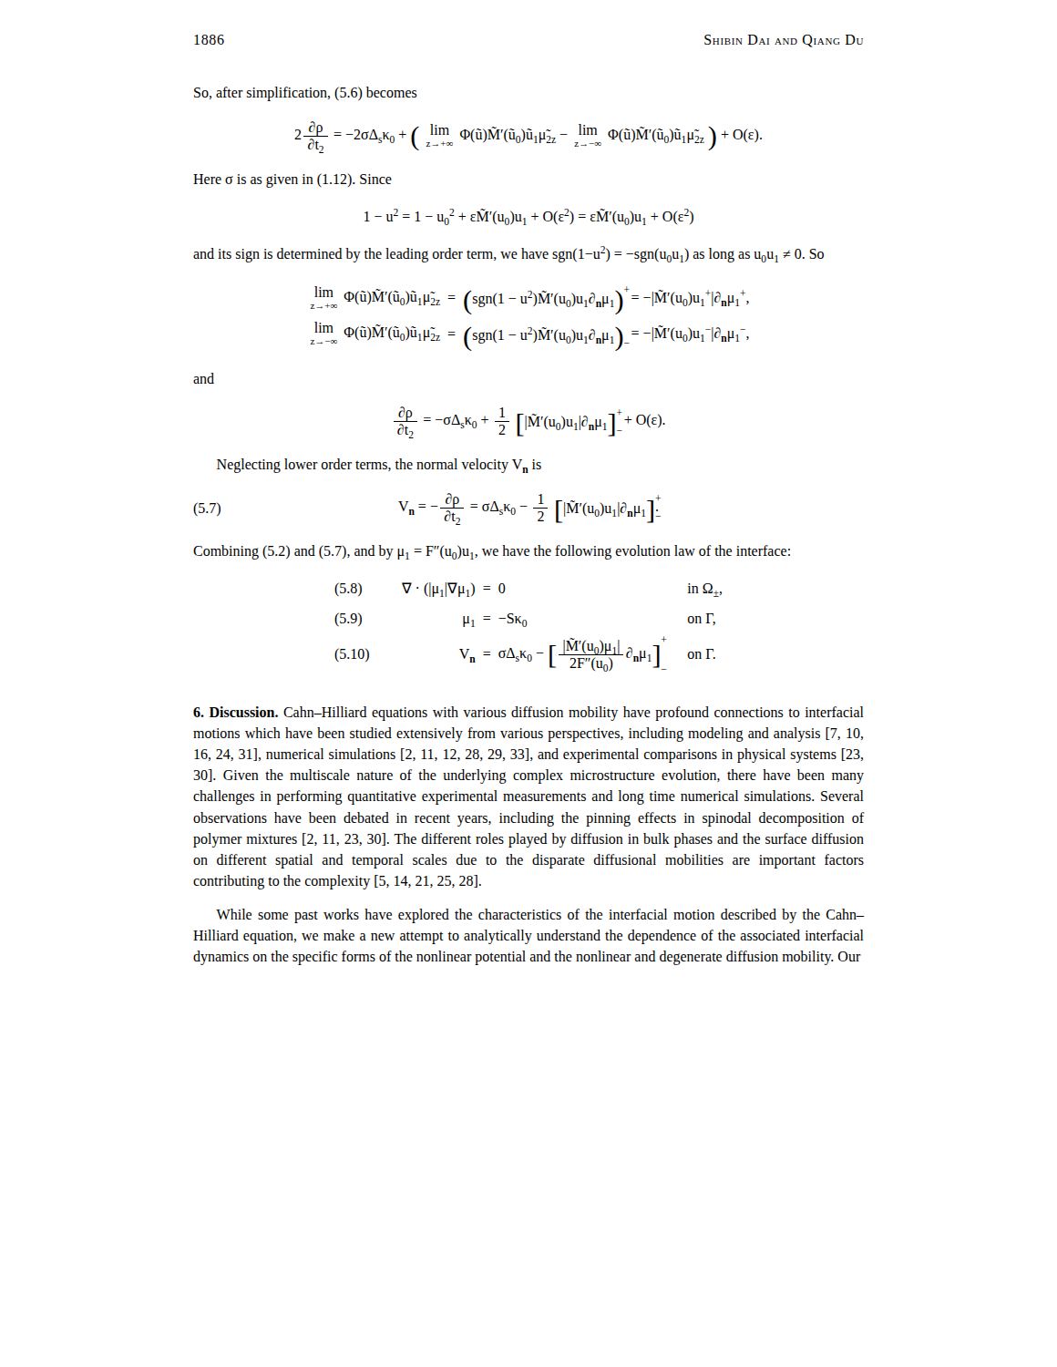1886 Shibin Dai and Qiang Du
So, after simplification, (5.6) becomes
2∂ρ∂t2 = −2σΔsκ0 + ( lim z→+∞ Φ(ũ)M̃′(ũ0)ũ1μ̃2z − lim z→−∞ Φ(ũ)M̃′(ũ0)ũ1μ̃2z ) + O(ε).
Here σ is as given in (1.12). Since
1 − u2 = 1 − u02 + εM̃′(u0)u1 + O(ε2) = εM̃′(u0)u1 + O(ε2)
and its sign is determined by the leading order term, we have sgn(1−u2) = −sgn(u0u1) as long as u0u1 ≠ 0. So
| lim z→+∞ Φ(ũ)M̃′(ũ 0 )ũ 1 μ̃ 2z | = | ( sgn(1 − u 2 )M̃′(u 0 )u 1 ∂ n μ 1 ) + = −/M̃′(u 0 )u 1 + /∂ n μ 1 + , |
| lim z→−∞ Φ(ũ)M̃′(ũ 0 )ũ 1 μ̃ 2z | = | ( sgn(1 − u 2 )M̃′(u 0 )u 1 ∂ n μ 1 ) − = −/M̃′(u 0 )u 1 − /∂ n μ 1 − , |
and
∂ρ∂t2 = −σΔsκ0 + 12 [|M̃′(u0)u1|∂nμ1]+− + O(ε).
Neglecting lower order terms, the normal velocity Vn is
(5.7)
Vn = −∂ρ∂t2 = σΔsκ0 − 12 [|M̃′(u0)u1|∂nμ1]+− .
Combining (5.2) and (5.7), and by μ1 = F″(u0)u1, we have the following evolution law of the interface:
| (5.8) | ∇ · (/μ 1 /∇μ 1 ) | = | 0 | in Ω ± , |
| (5.9) | μ 1 | = | −Sκ 0 | on Γ, |
| (5.10) | V n | = | σΔ s κ 0 − [ /M̃′(u 0 )μ 1 / 2F″(u 0 ) ∂ n μ 1 ] + − | on Γ. |
6. Discussion. Cahn–Hilliard equations with various diffusion mobility have profound connections to interfacial motions which have been studied extensively from various perspectives, including modeling and analysis [7, 10, 16, 24, 31], numerical simulations [2, 11, 12, 28, 29, 33], and experimental comparisons in physical systems [23, 30]. Given the multiscale nature of the underlying complex microstructure evolution, there have been many challenges in performing quantitative experimental measurements and long time numerical simulations. Several observations have been debated in recent years, including the pinning effects in spinodal decomposition of polymer mixtures [2, 11, 23, 30]. The different roles played by diffusion in bulk phases and the surface diffusion on different spatial and temporal scales due to the disparate diffusional mobilities are important factors contributing to the complexity [5, 14, 21, 25, 28].
While some past works have explored the characteristics of the interfacial motion described by the Cahn–Hilliard equation, we make a new attempt to analytically understand the dependence of the associated interfacial dynamics on the specific forms of the nonlinear potential and the nonlinear and degenerate diffusion mobility. Our